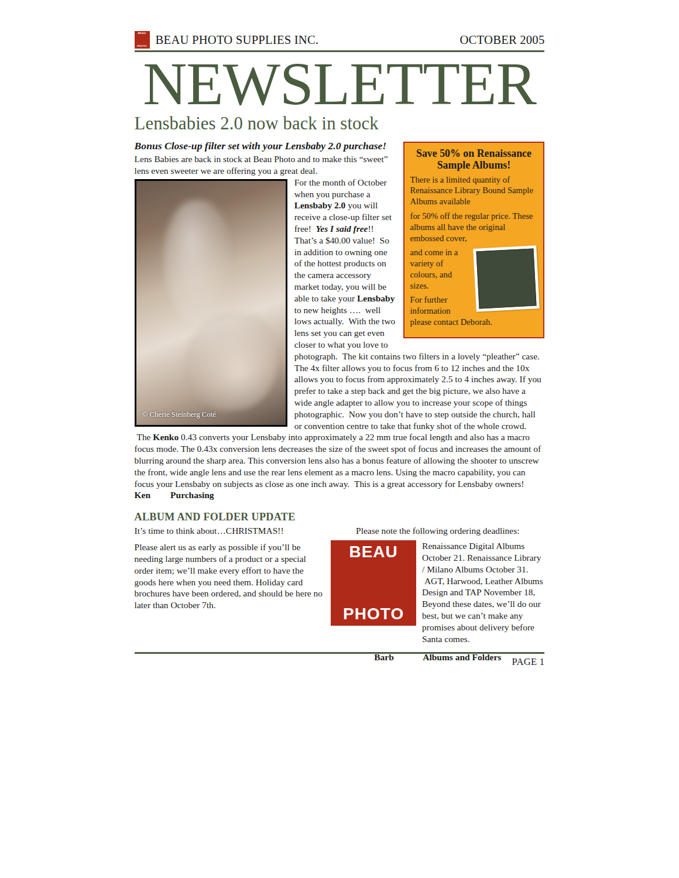BEAU PHOTO
Beau Photo Supplies Inc.
October 2005
Newsletter
Lensbabies 2.0 now back in stock
Save 50% on Renaissance Sample Albums!
There is a limited quantity of Renaissance Library Bound Sample Albums available
for 50% off the regular price. These albums all have the original embossed cover,
and come in a variety of colours, and sizes.
For further information please contact Deborah.
Bonus Close-up filter set with your Lensbaby 2.0 purchase!
Lens Babies are back in stock at Beau Photo and to make this “sweet” lens even sweeter we are offering you a great deal.
© Cherie Steinberg Coté
For the month of October when you purchase a Lensbaby 2.0 you will receive a close-up filter set free! Yes I said free!! That’s a $40.00 value! So in addition to owning one of the hottest products on the camera accessory market today, you will be able to take your Lensbaby to new heights …. well lows actually. With the two lens set you can get even closer to what you love to photograph. The kit contains two filters in a lovely “pleather” case. The 4x filter allows you to focus from 6 to 12 inches and the 10x allows you to focus from approximately 2.5 to 4 inches away. If you prefer to take a step back and get the big picture, we also have a wide angle adapter to allow you to increase your scope of things photographic. Now you don’t have to step outside the church, hall or convention centre to take that funky shot of the whole crowd. The Kenko 0.43 converts your Lensbaby into approximately a 22 mm true focal length and also has a macro focus mode. The 0.43x conversion lens decreases the size of the sweet spot of focus and increases the amount of blurring around the sharp area. This conversion lens also has a bonus feature of allowing the shooter to unscrew the front, wide angle lens and use the rear lens element as a macro lens. Using the macro capability, you can focus your Lensbaby on subjects as close as one inch away. This is a great accessory for Lensbaby owners! Ken Purchasing
Album and Folder Update
It’s time to think about…CHRISTMAS!!
Please alert us as early as possible if you’ll be needing large numbers of a product or a special order item; we’ll make every effort to have the goods here when you need them. Holiday card brochures have been ordered, and should be here no later than October 7th.
Please note the following ordering deadlines:
BEAU PHOTO
Renaissance Digital Albums October 21. Renaissance Library / Milano Albums October 31. AGT, Harwood, Leather Albums Design and TAP November 18, Beyond these dates, we’ll do our best, but we can’t make any promises about delivery before Santa comes.
Barb Albums and Folders
Page 1